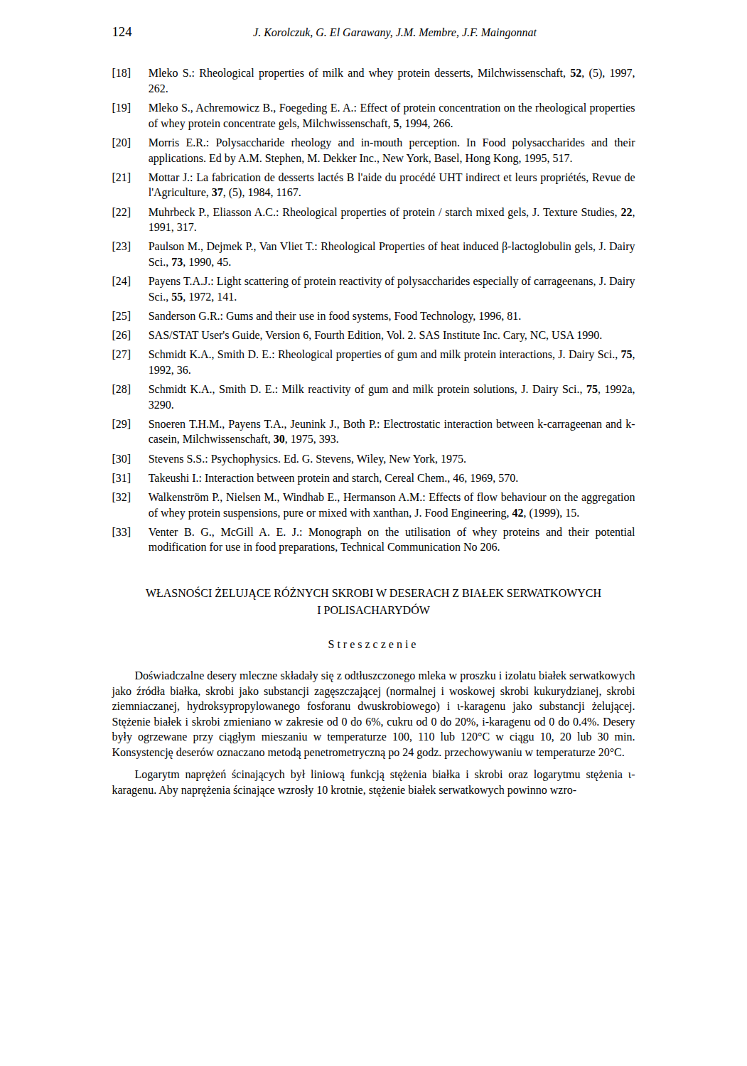124 J. Korolczuk, G. El Garawany, J.M. Membre, J.F. Maingonnat
[18] Mleko S.: Rheological properties of milk and whey protein desserts, Milchwissenschaft, 52, (5), 1997, 262.
[19] Mleko S., Achremowicz B., Foegeding E. A.: Effect of protein concentration on the rheological properties of whey protein concentrate gels, Milchwissenschaft, 5, 1994, 266.
[20] Morris E.R.: Polysaccharide rheology and in-mouth perception. In Food polysaccharides and their applications. Ed by A.M. Stephen, M. Dekker Inc., New York, Basel, Hong Kong, 1995, 517.
[21] Mottar J.: La fabrication de desserts lactés B l'aide du procédé UHT indirect et leurs propriétés, Revue de l'Agriculture, 37, (5), 1984, 1167.
[22] Muhrbeck P., Eliasson A.C.: Rheological properties of protein / starch mixed gels, J. Texture Studies, 22, 1991, 317.
[23] Paulson M., Dejmek P., Van Vliet T.: Rheological Properties of heat induced β-lactoglobulin gels, J. Dairy Sci., 73, 1990, 45.
[24] Payens T.A.J.: Light scattering of protein reactivity of polysaccharides especially of carrageenans, J. Dairy Sci., 55, 1972, 141.
[25] Sanderson G.R.: Gums and their use in food systems, Food Technology, 1996, 81.
[26] SAS/STAT User's Guide, Version 6, Fourth Edition, Vol. 2. SAS Institute Inc. Cary, NC, USA 1990.
[27] Schmidt K.A., Smith D. E.: Rheological properties of gum and milk protein interactions, J. Dairy Sci., 75, 1992, 36.
[28] Schmidt K.A., Smith D. E.: Milk reactivity of gum and milk protein solutions, J. Dairy Sci., 75, 1992a, 3290.
[29] Snoeren T.H.M., Payens T.A., Jeunink J., Both P.: Electrostatic interaction between k-carrageenan and k-casein, Milchwissenschaft, 30, 1975, 393.
[30] Stevens S.S.: Psychophysics. Ed. G. Stevens, Wiley, New York, 1975.
[31] Takeushi I.: Interaction between protein and starch, Cereal Chem., 46, 1969, 570.
[32] Walkenström P., Nielsen M., Windhab E., Hermanson A.M.: Effects of flow behaviour on the aggregation of whey protein suspensions, pure or mixed with xanthan, J. Food Engineering, 42, (1999), 15.
[33] Venter B. G., McGill A. E. J.: Monograph on the utilisation of whey proteins and their potential modification for use in food preparations, Technical Communication No 206.
Własności żelujące różnych skrobi w deserach z białek serwatkowych
i polisacharydów
Streszczenie
Doświadczalne desery mleczne składały się z odtłuszczonego mleka w proszku i izolatu białek serwatkowych jako źródła białka, skrobi jako substancji zagęszczającej (normalnej i woskowej skrobi kukurydzianej, skrobi ziemniaczanej, hydroksypropylowanego fosforanu dwuskrobiowego) i ι-karagenu jako substancji żelującej. Stężenie białek i skrobi zmieniano w zakresie od 0 do 6%, cukru od 0 do 20%, i-karagenu od 0 do 0.4%. Desery były ogrzewane przy ciągłym mieszaniu w temperaturze 100, 110 lub 120°C w ciągu 10, 20 lub 30 min. Konsystencję deserów oznaczano metodą penetrometryczną po 24 godz. przechowywaniu w temperaturze 20°C.
Logarytm naprężeń ścinających był liniową funkcją stężenia białka i skrobi oraz logarytmu stężenia ι-karagenu. Aby naprężenia ścinające wzrosły 10 krotnie, stężenie białek serwatkowych powinno wzro-